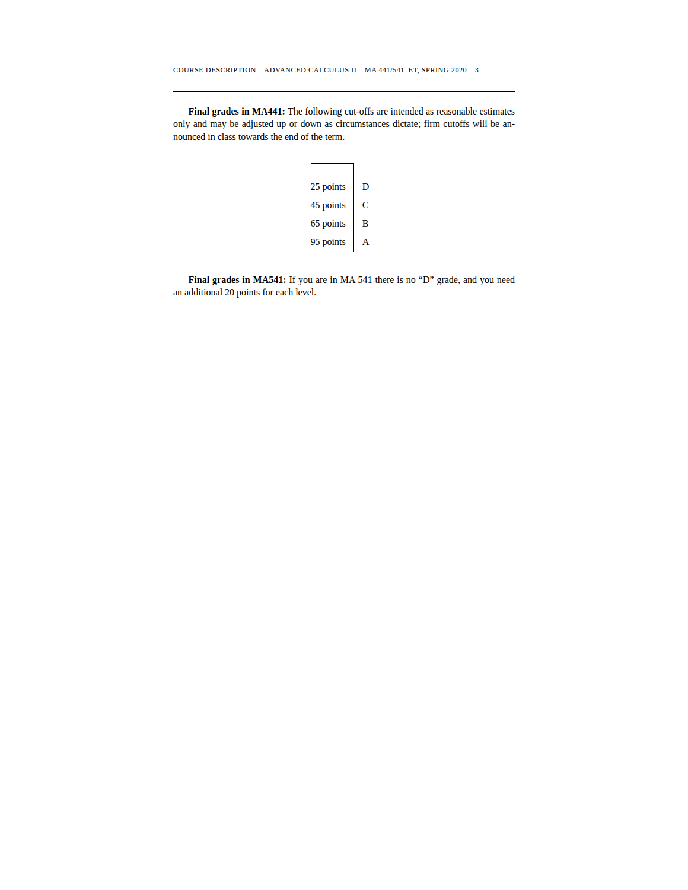Course Description Advanced Calculus II MA 441/541–ET, Spring 2020 3
Final grades in MA441: The following cut-offs are intended as reasonable estimates only and may be adjusted up or down as circumstances dictate; firm cutoffs will be announced in class towards the end of the term.
| 25 points | D |
| 45 points | C |
| 65 points | B |
| 95 points | A |
Final grades in MA541: If you are in MA 541 there is no “D” grade, and you need an additional 20 points for each level.